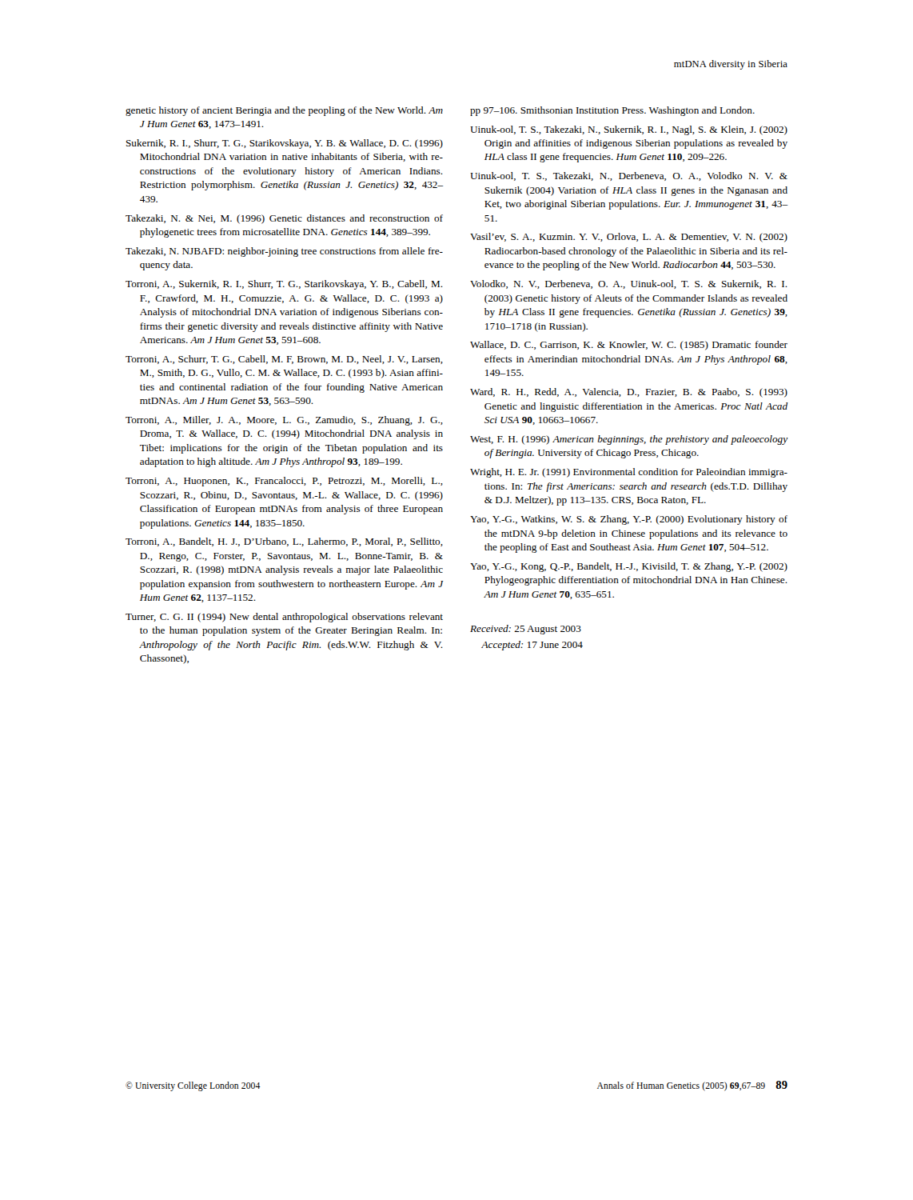mtDNA diversity in Siberia
genetic history of ancient Beringia and the peopling of the New World. Am J Hum Genet 63, 1473–1491.
Sukernik, R. I., Shurr, T. G., Starikovskaya, Y. B. & Wallace, D. C. (1996) Mitochondrial DNA variation in native inhabitants of Siberia, with reconstructions of the evolutionary history of American Indians. Restriction polymorphism. Genetika (Russian J. Genetics) 32, 432–439.
Takezaki, N. & Nei, M. (1996) Genetic distances and reconstruction of phylogenetic trees from microsatellite DNA. Genetics 144, 389–399.
Takezaki, N. NJBAFD: neighbor-joining tree constructions from allele frequency data.
Torroni, A., Sukernik, R. I., Shurr, T. G., Starikovskaya, Y. B., Cabell, M. F., Crawford, M. H., Comuzzie, A. G. & Wallace, D. C. (1993 a) Analysis of mitochondrial DNA variation of indigenous Siberians confirms their genetic diversity and reveals distinctive affinity with Native Americans. Am J Hum Genet 53, 591–608.
Torroni, A., Schurr, T. G., Cabell, M. F, Brown, M. D., Neel, J. V., Larsen, M., Smith, D. G., Vullo, C. M. & Wallace, D. C. (1993 b). Asian affinities and continental radiation of the four founding Native American mtDNAs. Am J Hum Genet 53, 563–590.
Torroni, A., Miller, J. A., Moore, L. G., Zamudio, S., Zhuang, J. G., Droma, T. & Wallace, D. C. (1994) Mitochondrial DNA analysis in Tibet: implications for the origin of the Tibetan population and its adaptation to high altitude. Am J Phys Anthropol 93, 189–199.
Torroni, A., Huoponen, K., Francalocci, P., Petrozzi, M., Morelli, L., Scozzari, R., Obinu, D., Savontaus, M.-L. & Wallace, D. C. (1996) Classification of European mtDNAs from analysis of three European populations. Genetics 144, 1835–1850.
Torroni, A., Bandelt, H. J., D’Urbano, L., Lahermo, P., Moral, P., Sellitto, D., Rengo, C., Forster, P., Savontaus, M. L., Bonne-Tamir, B. & Scozzari, R. (1998) mtDNA analysis reveals a major late Palaeolithic population expansion from southwestern to northeastern Europe. Am J Hum Genet 62, 1137–1152.
Turner, C. G. II (1994) New dental anthropological observations relevant to the human population system of the Greater Beringian Realm. In: Anthropology of the North Pacific Rim. (eds.W.W. Fitzhugh & V. Chassonet),
pp 97–106. Smithsonian Institution Press. Washington and London.
Uinuk-ool, T. S., Takezaki, N., Sukernik, R. I., Nagl, S. & Klein, J. (2002) Origin and affinities of indigenous Siberian populations as revealed by HLA class II gene frequencies. Hum Genet 110, 209–226.
Uinuk-ool, T. S., Takezaki, N., Derbeneva, O. A., Volodko N. V. & Sukernik (2004) Variation of HLA class II genes in the Nganasan and Ket, two aboriginal Siberian populations. Eur. J. Immunogenet 31, 43–51.
Vasil’ev, S. A., Kuzmin. Y. V., Orlova, L. A. & Dementiev, V. N. (2002) Radiocarbon-based chronology of the Palaeolithic in Siberia and its relevance to the peopling of the New World. Radiocarbon 44, 503–530.
Volodko, N. V., Derbeneva, O. A., Uinuk-ool, T. S. & Sukernik, R. I. (2003) Genetic history of Aleuts of the Commander Islands as revealed by HLA Class II gene frequencies. Genetika (Russian J. Genetics) 39, 1710–1718 (in Russian).
Wallace, D. C., Garrison, K. & Knowler, W. C. (1985) Dramatic founder effects in Amerindian mitochondrial DNAs. Am J Phys Anthropol 68, 149–155.
Ward, R. H., Redd, A., Valencia, D., Frazier, B. & Paabo, S. (1993) Genetic and linguistic differentiation in the Americas. Proc Natl Acad Sci USA 90, 10663–10667.
West, F. H. (1996) American beginnings, the prehistory and paleoecology of Beringia. University of Chicago Press, Chicago.
Wright, H. E. Jr. (1991) Environmental condition for Paleoindian immigrations. In: The first Americans: search and research (eds.T.D. Dillihay & D.J. Meltzer), pp 113–135. CRS, Boca Raton, FL.
Yao, Y.-G., Watkins, W. S. & Zhang, Y.-P. (2000) Evolutionary history of the mtDNA 9-bp deletion in Chinese populations and its relevance to the peopling of East and Southeast Asia. Hum Genet 107, 504–512.
Yao, Y.-G., Kong, Q.-P., Bandelt, H.-J., Kivisild, T. & Zhang, Y.-P. (2002) Phylogeographic differentiation of mitochondrial DNA in Han Chinese. Am J Hum Genet 70, 635–651.
Received: 25 August 2003
Accepted: 17 June 2004
© University College London 2004
Annals of Human Genetics (2005) 69,67–89 89